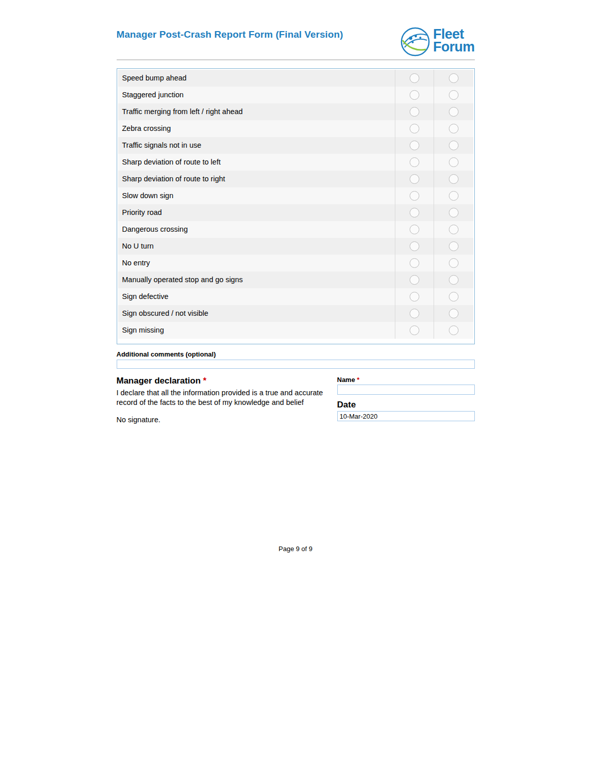Manager Post-Crash Report Form (Final Version)
Fleet Forum
| Speed bump ahead | | |
| Staggered junction | | |
| Traffic merging from left / right ahead | | |
| Zebra crossing | | |
| Traffic signals not in use | | |
| Sharp deviation of route to left | | |
| Sharp deviation of route to right | | |
| Slow down sign | | |
| Priority road | | |
| Dangerous crossing | | |
| No U turn | | |
| No entry | | |
| Manually operated stop and go signs | | |
| Sign defective | | |
| Sign obscured / not visible | | |
| Sign missing | | |
Additional comments (optional)
Manager declaration *
I declare that all the information provided is a true and accurate record of the facts to the best of my knowledge and belief
No signature.
Name *
Date
10-Mar-2020
Page 9 of 9